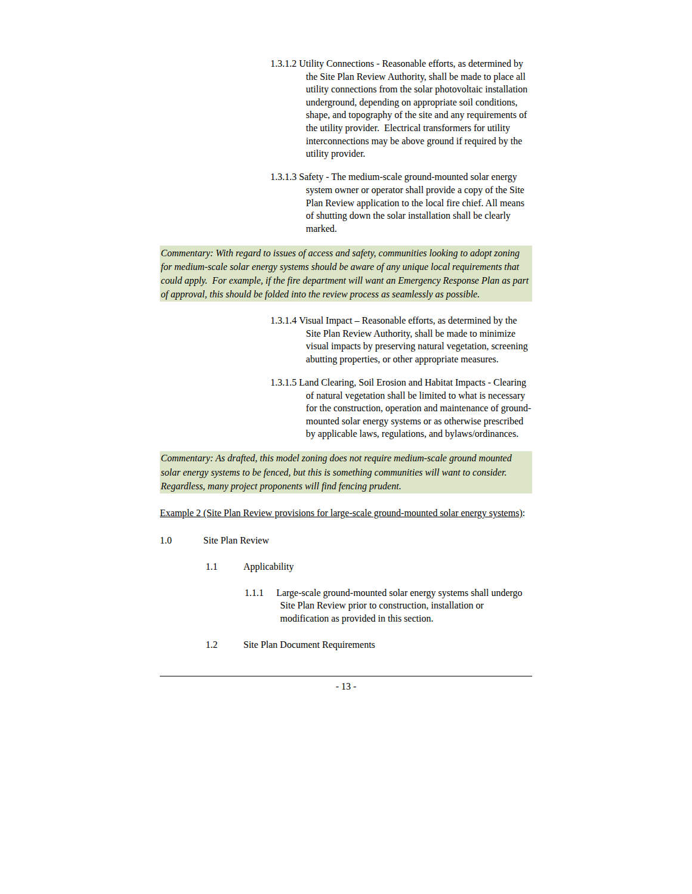1.3.1.2 Utility Connections - Reasonable efforts, as determined by the Site Plan Review Authority, shall be made to place all utility connections from the solar photovoltaic installation underground, depending on appropriate soil conditions, shape, and topography of the site and any requirements of the utility provider. Electrical transformers for utility interconnections may be above ground if required by the utility provider.
1.3.1.3 Safety - The medium-scale ground-mounted solar energy system owner or operator shall provide a copy of the Site Plan Review application to the local fire chief. All means of shutting down the solar installation shall be clearly marked.
Commentary: With regard to issues of access and safety, communities looking to adopt zoning for medium-scale solar energy systems should be aware of any unique local requirements that could apply. For example, if the fire department will want an Emergency Response Plan as part of approval, this should be folded into the review process as seamlessly as possible.
1.3.1.4 Visual Impact – Reasonable efforts, as determined by the Site Plan Review Authority, shall be made to minimize visual impacts by preserving natural vegetation, screening abutting properties, or other appropriate measures.
1.3.1.5 Land Clearing, Soil Erosion and Habitat Impacts - Clearing of natural vegetation shall be limited to what is necessary for the construction, operation and maintenance of ground-mounted solar energy systems or as otherwise prescribed by applicable laws, regulations, and bylaws/ordinances.
Commentary: As drafted, this model zoning does not require medium-scale ground mounted solar energy systems to be fenced, but this is something communities will want to consider. Regardless, many project proponents will find fencing prudent.
Example 2 (Site Plan Review provisions for large-scale ground-mounted solar energy systems):
1.0 Site Plan Review
1.1 Applicability
1.1.1 Large-scale ground-mounted solar energy systems shall undergo Site Plan Review prior to construction, installation or modification as provided in this section.
1.2 Site Plan Document Requirements
- 13 -